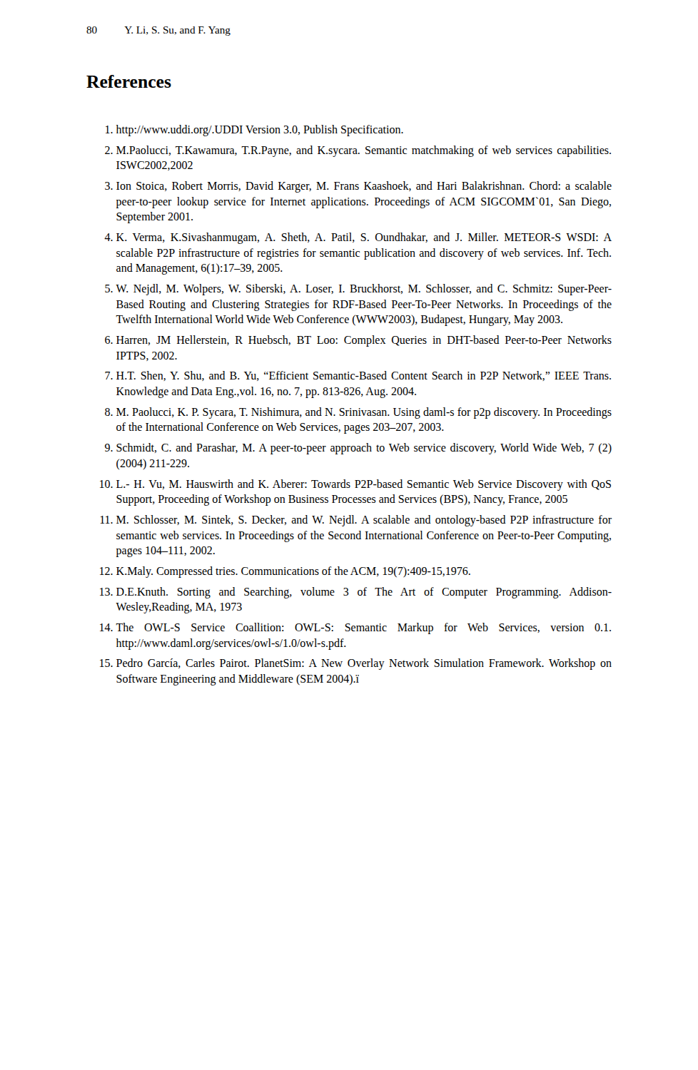80 Y. Li, S. Su, and F. Yang
References
http://www.uddi.org/.UDDI Version 3.0, Publish Specification.
M.Paolucci, T.Kawamura, T.R.Payne, and K.sycara. Semantic matchmaking of web services capabilities. ISWC2002,2002
Ion Stoica, Robert Morris, David Karger, M. Frans Kaashoek, and Hari Balakrishnan. Chord: a scalable peer-to-peer lookup service for Internet applications. Proceedings of ACM SIGCOMM`01, San Diego, September 2001.
K. Verma, K.Sivashanmugam, A. Sheth, A. Patil, S. Oundhakar, and J. Miller. METEOR-S WSDI: A scalable P2P infrastructure of registries for semantic publication and discovery of web services. Inf. Tech. and Management, 6(1):17–39, 2005.
W. Nejdl, M. Wolpers, W. Siberski, A. Loser, I. Bruckhorst, M. Schlosser, and C. Schmitz: Super-Peer-Based Routing and Clustering Strategies for RDF-Based Peer-To-Peer Networks. In Proceedings of the Twelfth International World Wide Web Conference (WWW2003), Budapest, Hungary, May 2003.
Harren, JM Hellerstein, R Huebsch, BT Loo: Complex Queries in DHT-based Peer-to-Peer Networks IPTPS, 2002.
H.T. Shen, Y. Shu, and B. Yu, “Efficient Semantic-Based Content Search in P2P Network,” IEEE Trans. Knowledge and Data Eng.,vol. 16, no. 7, pp. 813-826, Aug. 2004.
M. Paolucci, K. P. Sycara, T. Nishimura, and N. Srinivasan. Using daml-s for p2p discovery. In Proceedings of the International Conference on Web Services, pages 203–207, 2003.
Schmidt, C. and Parashar, M. A peer-to-peer approach to Web service discovery, World Wide Web, 7 (2) (2004) 211-229.
L.- H. Vu, M. Hauswirth and K. Aberer: Towards P2P-based Semantic Web Service Discovery with QoS Support, Proceeding of Workshop on Business Processes and Services (BPS), Nancy, France, 2005
M. Schlosser, M. Sintek, S. Decker, and W. Nejdl. A scalable and ontology-based P2P infrastructure for semantic web services. In Proceedings of the Second International Conference on Peer-to-Peer Computing, pages 104–111, 2002.
K.Maly. Compressed tries. Communications of the ACM, 19(7):409-15,1976.
D.E.Knuth. Sorting and Searching, volume 3 of The Art of Computer Programming. Addison-Wesley,Reading, MA, 1973
The OWL-S Service Coallition: OWL-S: Semantic Markup for Web Services, version 0.1. http://www.daml.org/services/owl-s/1.0/owl-s.pdf.
Pedro García, Carles Pairot. PlanetSim: A New Overlay Network Simulation Framework. Workshop on Software Engineering and Middleware (SEM 2004).ï